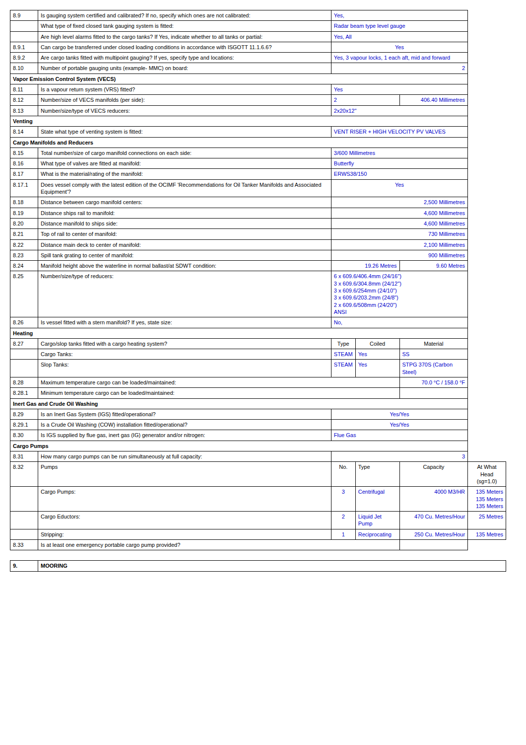| 8.9 | Is gauging system certified and calibrated? If no, specify which ones are not calibrated: | Yes, |
| | What type of fixed closed tank gauging system is fitted: | Radar beam type level gauge |
| | Are high level alarms fitted to the cargo tanks? If Yes, indicate whether to all tanks or partial: | Yes, All |
| 8.9.1 | Can cargo be transferred under closed loading conditions in accordance with ISGOTT 11.1.6.6? | Yes |
| 8.9.2 | Are cargo tanks fitted with multipoint gauging? If yes, specify type and locations: | Yes, 3 vapour locks, 1 each aft, mid and forward |
| 8.10 | Number of portable gauging units (example- MMC) on board: | 2 |
| Vapor Emission Control System (VECS) |
| 8.11 | Is a vapour return system (VRS) fitted? | Yes |
| 8.12 | Number/size of VECS manifolds (per side): | 2 | 406.40 Millimetres |
| 8.13 | Number/size/type of VECS reducers: | 2x20x12" |
| Venting |
| 8.14 | State what type of venting system is fitted: | VENT RISER + HIGH VELOCITY PV VALVES |
| Cargo Manifolds and Reducers |
| 8.15 | Total number/size of cargo manifold connections on each side: | 3/600 Millimetres |
| 8.16 | What type of valves are fitted at manifold: | Butterfly |
| 8.17 | What is the material/rating of the manifold: | ERWS38/150 |
| 8.17.1 | Does vessel comply with the latest edition of the OCIMF 'Recommendations for Oil Tanker Manifolds and Associated Equipment'? | Yes |
| 8.18 | Distance between cargo manifold centers: | 2,500 Millimetres |
| 8.19 | Distance ships rail to manifold: | 4,600 Millimetres |
| 8.20 | Distance manifold to ships side: | 4,600 Millimetres |
| 8.21 | Top of rail to center of manifold: | 730 Millimetres |
| 8.22 | Distance main deck to center of manifold: | 2,100 Millimetres |
| 8.23 | Spill tank grating to center of manifold: | 900 Millimetres |
| 8.24 | Manifold height above the waterline in normal ballast/at SDWT condition: | 19.26 Metres | 9.60 Metres |
| 8.25 | Number/size/type of reducers: | 6 x 609.6/406.4mm (24/16") 3 x 609.6/304.8mm (24/12") 3 x 609.6/254mm (24/10") 3 x 609.6/203.2mm (24/8") 2 x 609.6/508mm (24/20") ANSI |
| 8.26 | Is vessel fitted with a stern manifold? If yes, state size: | No, |
| Heating |
| 8.27 | Cargo/slop tanks fitted with a cargo heating system? | Type | Coiled | Material |
| | Cargo Tanks: | STEAM | Yes | SS |
| | Slop Tanks: | STEAM | Yes | STPG 370S (Carbon Steel) |
| 8.28 | Maximum temperature cargo can be loaded/maintained: | 70.0 °C / 158.0 °F | |
| 8.28.1 | Minimum temperature cargo can be loaded/maintained: | |
| Inert Gas and Crude Oil Washing |
| 8.29 | Is an Inert Gas System (IGS) fitted/operational? | Yes/Yes |
| 8.29.1 | Is a Crude Oil Washing (COW) installation fitted/operational? | Yes/Yes |
| 8.30 | Is IGS supplied by flue gas, inert gas (IG) generator and/or nitrogen: | Flue Gas |
| Cargo Pumps |
| 8.31 | How many cargo pumps can be run simultaneously at full capacity: | 3 |
| 8.32 | Pumps | No. | Type | Capacity | At What Head (sg=1.0) |
| | Cargo Pumps: | 3 | Centrifugal | 4000 M3/HR | 135 Meters 135 Meters 135 Meters |
| | Cargo Eductors: | 2 | Liquid Jet Pump | 470 Cu. Metres/Hour | 25 Metres |
| | Stripping: | 1 | Reciprocating | 250 Cu. Metres/Hour | 135 Metres |
| 8.33 | Is at least one emergency portable cargo pump provided? | |
| 9. | MOORING |